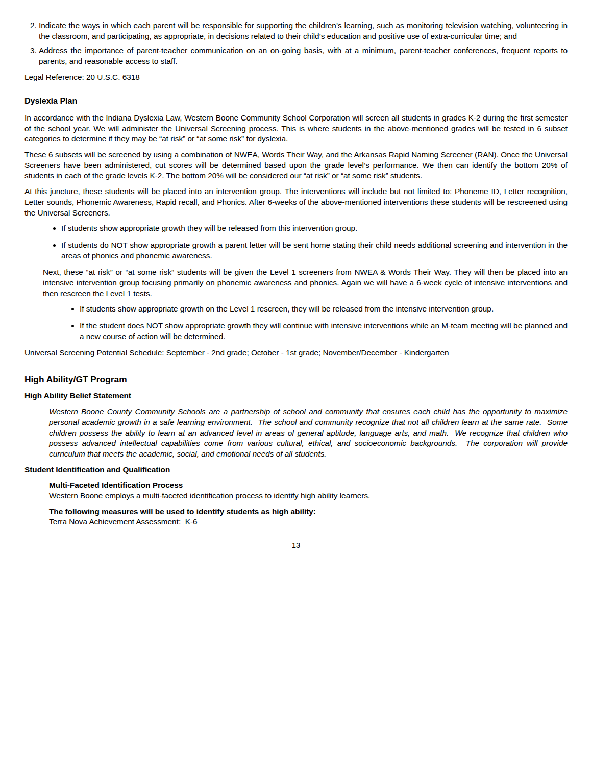Indicate the ways in which each parent will be responsible for supporting the children’s learning, such as monitoring television watching, volunteering in the classroom, and participating, as appropriate, in decisions related to their child’s education and positive use of extra-curricular time; and
Address the importance of parent-teacher communication on an on-going basis, with at a minimum, parent-teacher conferences, frequent reports to parents, and reasonable access to staff.
Legal Reference: 20 U.S.C. 6318
Dyslexia Plan
In accordance with the Indiana Dyslexia Law, Western Boone Community School Corporation will screen all students in grades K-2 during the first semester of the school year. We will administer the Universal Screening process. This is where students in the above-mentioned grades will be tested in 6 subset categories to determine if they may be “at risk” or “at some risk” for dyslexia.
These 6 subsets will be screened by using a combination of NWEA, Words Their Way, and the Arkansas Rapid Naming Screener (RAN). Once the Universal Screeners have been administered, cut scores will be determined based upon the grade level’s performance. We then can identify the bottom 20% of students in each of the grade levels K-2. The bottom 20% will be considered our “at risk” or “at some risk” students.
At this juncture, these students will be placed into an intervention group. The interventions will include but not limited to: Phoneme ID, Letter recognition, Letter sounds, Phonemic Awareness, Rapid recall, and Phonics. After 6-weeks of the above-mentioned interventions these students will be rescreened using the Universal Screeners.
If students show appropriate growth they will be released from this intervention group.
If students do NOT show appropriate growth a parent letter will be sent home stating their child needs additional screening and intervention in the areas of phonics and phonemic awareness.
Next, these “at risk” or “at some risk” students will be given the Level 1 screeners from NWEA & Words Their Way. They will then be placed into an intensive intervention group focusing primarily on phonemic awareness and phonics. Again we will have a 6-week cycle of intensive interventions and then rescreen the Level 1 tests.
If students show appropriate growth on the Level 1 rescreen, they will be released from the intensive intervention group.
If the student does NOT show appropriate growth they will continue with intensive interventions while an M-team meeting will be planned and a new course of action will be determined.
Universal Screening Potential Schedule: September - 2nd grade; October - 1st grade; November/December - Kindergarten
High Ability/GT Program
High Ability Belief Statement
Western Boone County Community Schools are a partnership of school and community that ensures each child has the opportunity to maximize personal academic growth in a safe learning environment. The school and community recognize that not all children learn at the same rate. Some children possess the ability to learn at an advanced level in areas of general aptitude, language arts, and math. We recognize that children who possess advanced intellectual capabilities come from various cultural, ethical, and socioeconomic backgrounds. The corporation will provide curriculum that meets the academic, social, and emotional needs of all students.
Student Identification and Qualification
Multi-Faceted Identification Process
Western Boone employs a multi-faceted identification process to identify high ability learners.
The following measures will be used to identify students as high ability:
Terra Nova Achievement Assessment: K-6
13